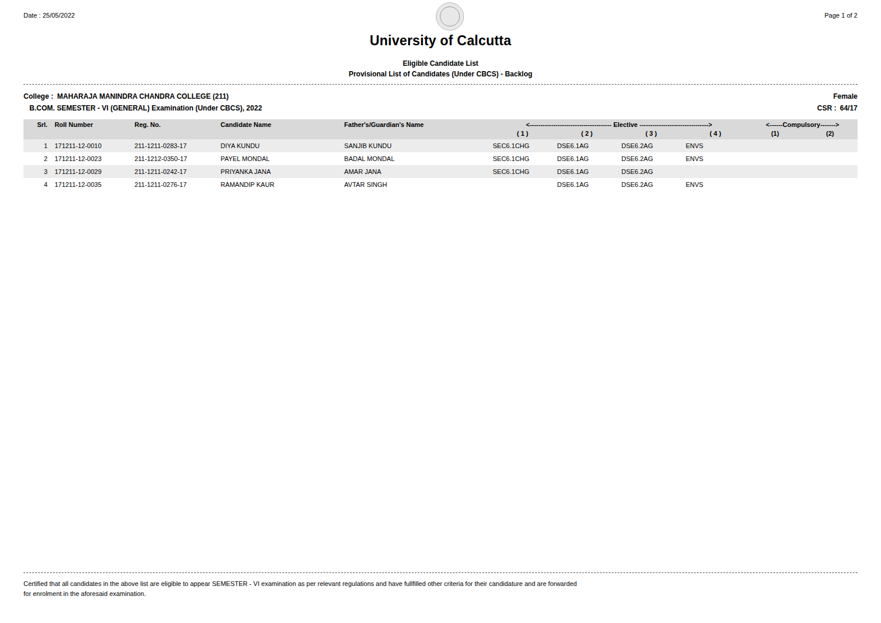Date : 25/05/2022
Page 1 of 2
University of Calcutta
Eligible Candidate List
Provisional List of Candidates (Under CBCS) - Backlog
College : MAHARAJA MANINDRA CHANDRA COLLEGE (211)
B.COM. SEMESTER - VI (GENERAL) Examination (Under CBCS), 2022
Female
CSR : 64/17
| Srl. | Roll Number | Reg. No. | Candidate Name | Father's/Guardian's Name | <-------------------------------------- Elective --------------------------------> | <------Compulsory-------> |
| --- | --- | --- | --- | --- | --- | --- |
| | | | | | ( 1 ) | ( 2 ) | ( 3 ) | ( 4 ) | (1) | (2) |
| 1 | 171211-12-0010 | 211-1211-0283-17 | DIYA KUNDU | SANJIB KUNDU | SEC6.1CHG | DSE6.1AG | DSE6.2AG | ENVS | | |
| 2 | 171211-12-0023 | 211-1212-0350-17 | PAYEL MONDAL | BADAL MONDAL | SEC6.1CHG | DSE6.1AG | DSE6.2AG | ENVS | | |
| 3 | 171211-12-0029 | 211-1211-0242-17 | PRIYANKA JANA | AMAR JANA | SEC6.1CHG | DSE6.1AG | DSE6.2AG | | | |
| 4 | 171211-12-0035 | 211-1211-0276-17 | RAMANDIP KAUR | AVTAR SINGH | | DSE6.1AG | DSE6.2AG | ENVS | | |
Certified that all candidates in the above list are eligible to appear SEMESTER - VI examination as per relevant regulations and have fullfilled other criteria for their candidature and are forwarded
for enrolment in the aforesaid examination.